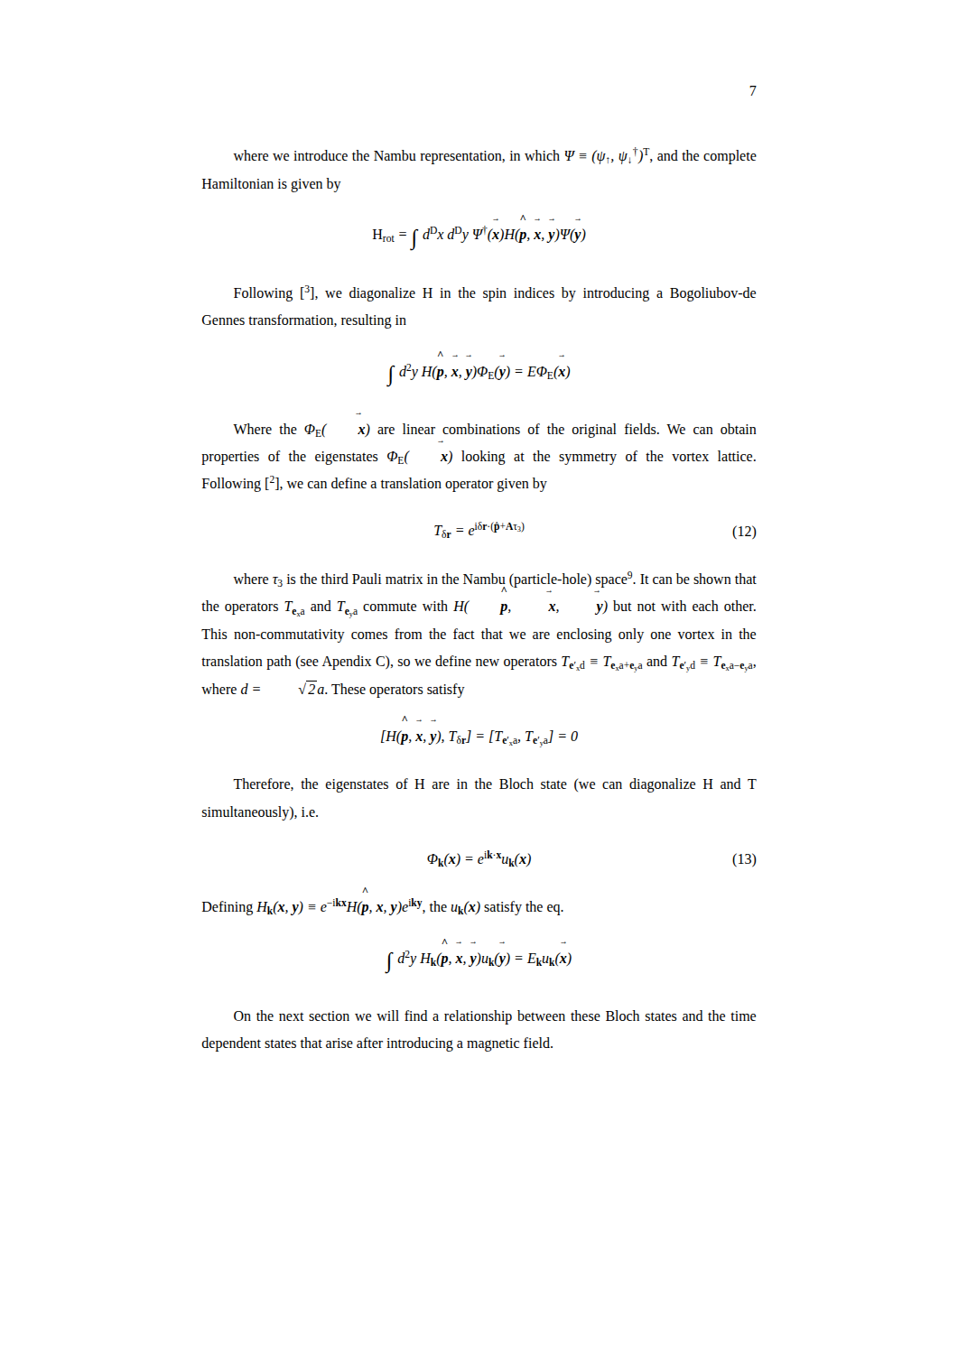7
where we introduce the Nambu representation, in which Ψ ≡ (ψ↑, ψ↓†)T, and the complete Hamiltonian is given by
Hrot = ∫ dDx dDy Ψ†(x)H(p, x, y)Ψ(y)
Following [3], we diagonalize H in the spin indices by introducing a Bogoliubov-de Gennes transformation, resulting in
∫ d2y H(p, x, y)ΦE(y) = EΦE(x)
Where the ΦE(x) are linear combinations of the original fields. We can obtain properties of the eigenstates ΦE(x) looking at the symmetry of the vortex lattice. Following [2], we can define a translation operator given by
Tδr = eiδr·(p+Aτ3) (12)
where τ3 is the third Pauli matrix in the Nambu (particle-hole) space9. It can be shown that the operators Texa and Teya commute with H(p, x, y) but not with each other. This non-commutativity comes from the fact that we are enclosing only one vortex in the translation path (see Apendix C), so we define new operators Te′xd ≡ Texa+eya and Te′yd ≡ Texa−eya, where d = √2a. These operators satisfy
[H(p, x, y), Tδr] = [Te′xa, Te′ya] = 0
Therefore, the eigenstates of H are in the Bloch state (we can diagonalize H and T simultaneously), i.e.
Φk(x) = eik·xuk(x) (13)
Defining Hk(x, y) ≡ e−ikxH(p, x, y)eiky, the uk(x) satisfy the eq.
∫ d2y Hk(p, x, y)uk(y) = Ekuk(x)
On the next section we will find a relationship between these Bloch states and the time dependent states that arise after introducing a magnetic field.